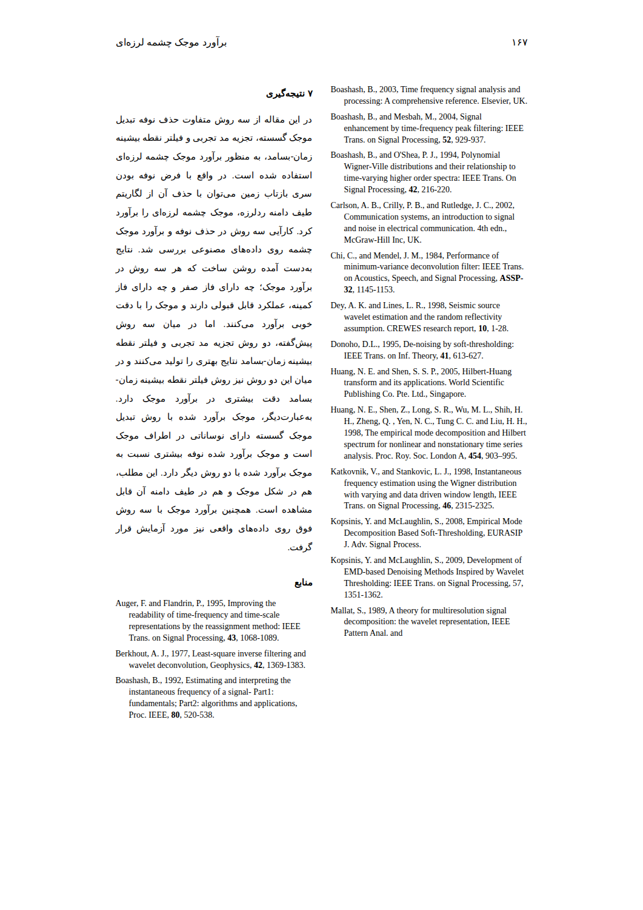۱۶۷
برآورد موجک چشمه لرزه‌ای
۷ نتیجه‌گیری
در این مقاله از سه روش متفاوت حذف نوفه تبدیل موجک گسسته، تجزیه مد تجربی و فیلتر نقطه بیشینه زمان-بسامد، به منظور برآورد موجک چشمه لرزه‌ای استفاده شده است. در واقع با فرض نوفه بودن سری بازتاب زمین می‌توان با حذف آن از لگاریتم طیف دامنه ردلرزه، موجک چشمه لرزه‌ای را برآورد کرد. کارآیی سه روش در حذف نوفه و برآورد موجک چشمه روی داده‌های مصنوعی بررسی شد. نتایج به‌دست آمده روشن ساخت که هر سه روش در برآورد موجک؛ چه دارای فاز صفر و چه دارای فاز کمینه، عملکرد قابل قبولی دارند و موجک را با دقت خوبی برآورد می‌کنند. اما در میان سه روش پیش‌گفته، دو روش تجزیه مد تجربی و فیلتر نقطه بیشینه زمان-بسامد نتایج بهتری را تولید می‌کنند و در میان این دو روش نیز روش فیلتر نقطه بیشینه زمان-بسامد دقت بیشتری در برآورد موجک دارد. به‌عبارت‌دیگر، موجک برآورد شده با روش تبدیل موجک گسسته دارای نوساناتی در اطراف موجک است و موجک برآورد شده نوفه بیشتری نسبت به موجک برآورد شده با دو روش دیگر دارد. این مطلب، هم در شکل موجک و هم در طیف دامنه آن قابل مشاهده است. همچنین برآورد موجک با سه روش فوق روی داده‌های واقعی نیز مورد آزمایش قرار گرفت.
منابع
Auger, F. and Flandrin, P., 1995, Improving the readability of time-frequency and time-scale representations by the reassignment method: IEEE Trans. on Signal Processing, 43, 1068-1089.
Berkhout, A. J., 1977, Least-square inverse filtering and wavelet deconvolution, Geophysics, 42, 1369-1383.
Boashash, B., 1992, Estimating and interpreting the instantaneous frequency of a signal- Part1: fundamentals; Part2: algorithms and applications, Proc. IEEE, 80, 520-538.
Boashash, B., 2003, Time frequency signal analysis and processing: A comprehensive reference. Elsevier, UK.
Boashash, B., and Mesbah, M., 2004, Signal enhancement by time-frequency peak filtering: IEEE Trans. on Signal Processing, 52, 929-937.
Boashash, B., and O'Shea, P. J., 1994, Polynomial Wigner-Ville distributions and their relationship to time-varying higher order spectra: IEEE Trans. On Signal Processing, 42, 216-220.
Carlson, A. B., Crilly, P. B., and Rutledge, J. C., 2002, Communication systems, an introduction to signal and noise in electrical communication. 4th edn., McGraw-Hill Inc, UK.
Chi, C., and Mendel, J. M., 1984, Performance of minimum-variance deconvolution filter: IEEE Trans. on Acoustics, Speech, and Signal Processing, ASSP-32, 1145-1153.
Dey, A. K. and Lines, L. R., 1998, Seismic source wavelet estimation and the random reflectivity assumption. CREWES research report, 10, 1-28.
Donoho, D.L., 1995, De-noising by soft-thresholding: IEEE Trans. on Inf. Theory, 41, 613-627.
Huang, N. E. and Shen, S. S. P., 2005, Hilbert-Huang transform and its applications. World Scientific Publishing Co. Pte. Ltd., Singapore.
Huang, N. E., Shen, Z., Long, S. R., Wu, M. L., Shih, H. H., Zheng, Q. , Yen, N. C., Tung C. C. and Liu, H. H., 1998, The empirical mode decomposition and Hilbert spectrum for nonlinear and nonstationary time series analysis. Proc. Roy. Soc. London A, 454, 903–995.
Katkovnik, V., and Stankovic, L. J., 1998, Instantaneous frequency estimation using the Wigner distribution with varying and data driven window length, IEEE Trans. on Signal Processing, 46, 2315-2325.
Kopsinis, Y. and McLaughlin, S., 2008, Empirical Mode Decomposition Based Soft-Thresholding, EURASIP J. Adv. Signal Process.
Kopsinis, Y. and McLaughlin, S., 2009, Development of EMD-based Denoising Methods Inspired by Wavelet Thresholding: IEEE Trans. on Signal Processing, 57, 1351-1362.
Mallat, S., 1989, A theory for multiresolution signal decomposition: the wavelet representation, IEEE Pattern Anal. and